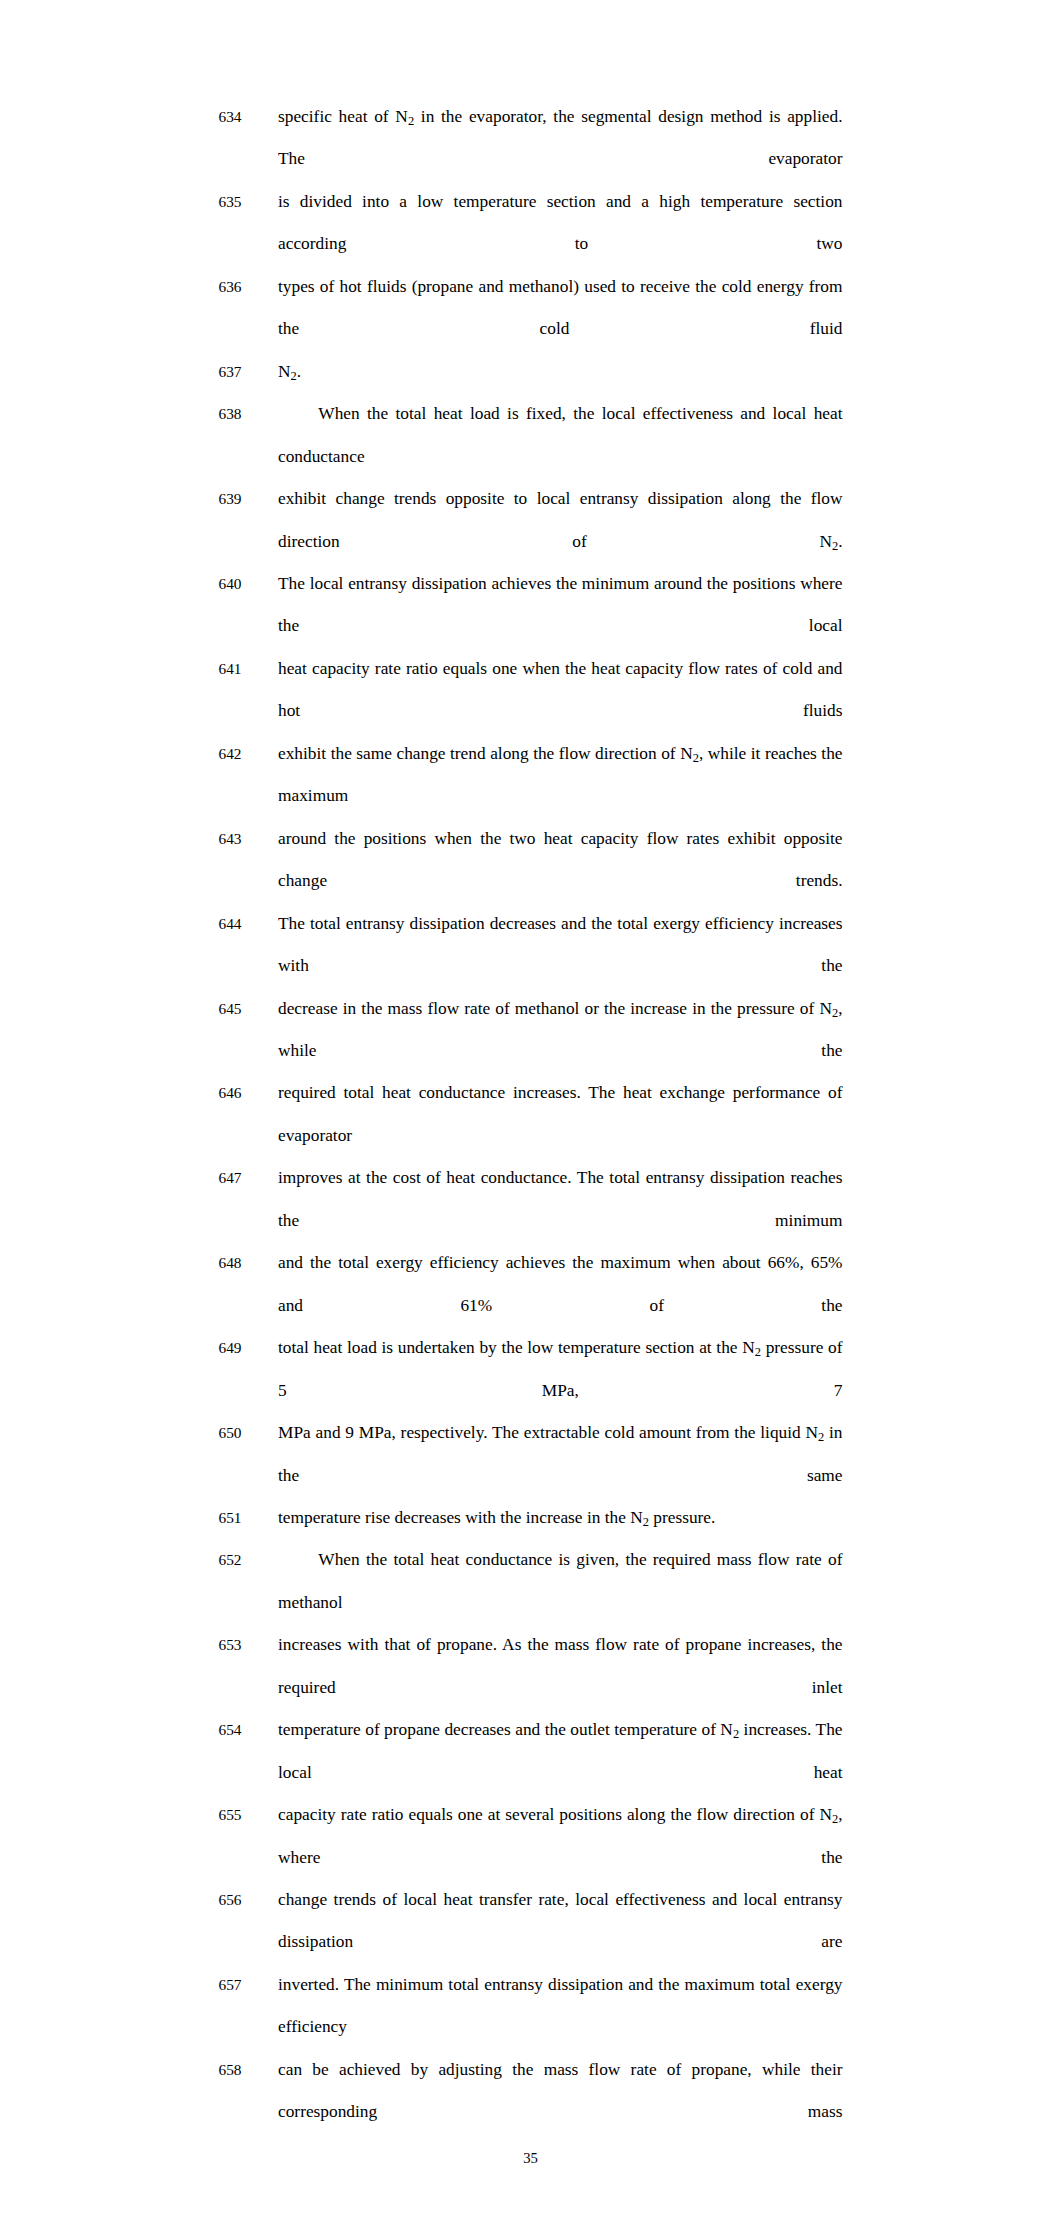634 specific heat of N2 in the evaporator, the segmental design method is applied. The evaporator
635 is divided into a low temperature section and a high temperature section according to two
636 types of hot fluids (propane and methanol) used to receive the cold energy from the cold fluid
637 N2.
638 When the total heat load is fixed, the local effectiveness and local heat conductance
639 exhibit change trends opposite to local entransy dissipation along the flow direction of N2.
640 The local entransy dissipation achieves the minimum around the positions where the local
641 heat capacity rate ratio equals one when the heat capacity flow rates of cold and hot fluids
642 exhibit the same change trend along the flow direction of N2, while it reaches the maximum
643 around the positions when the two heat capacity flow rates exhibit opposite change trends.
644 The total entransy dissipation decreases and the total exergy efficiency increases with the
645 decrease in the mass flow rate of methanol or the increase in the pressure of N2, while the
646 required total heat conductance increases. The heat exchange performance of evaporator
647 improves at the cost of heat conductance. The total entransy dissipation reaches the minimum
648 and the total exergy efficiency achieves the maximum when about 66%, 65% and 61% of the
649 total heat load is undertaken by the low temperature section at the N2 pressure of 5 MPa, 7
650 MPa and 9 MPa, respectively. The extractable cold amount from the liquid N2 in the same
651 temperature rise decreases with the increase in the N2 pressure.
652 When the total heat conductance is given, the required mass flow rate of methanol
653 increases with that of propane. As the mass flow rate of propane increases, the required inlet
654 temperature of propane decreases and the outlet temperature of N2 increases. The local heat
655 capacity rate ratio equals one at several positions along the flow direction of N2, where the
656 change trends of local heat transfer rate, local effectiveness and local entransy dissipation are
657 inverted. The minimum total entransy dissipation and the maximum total exergy efficiency
658 can be achieved by adjusting the mass flow rate of propane, while their corresponding mass
35